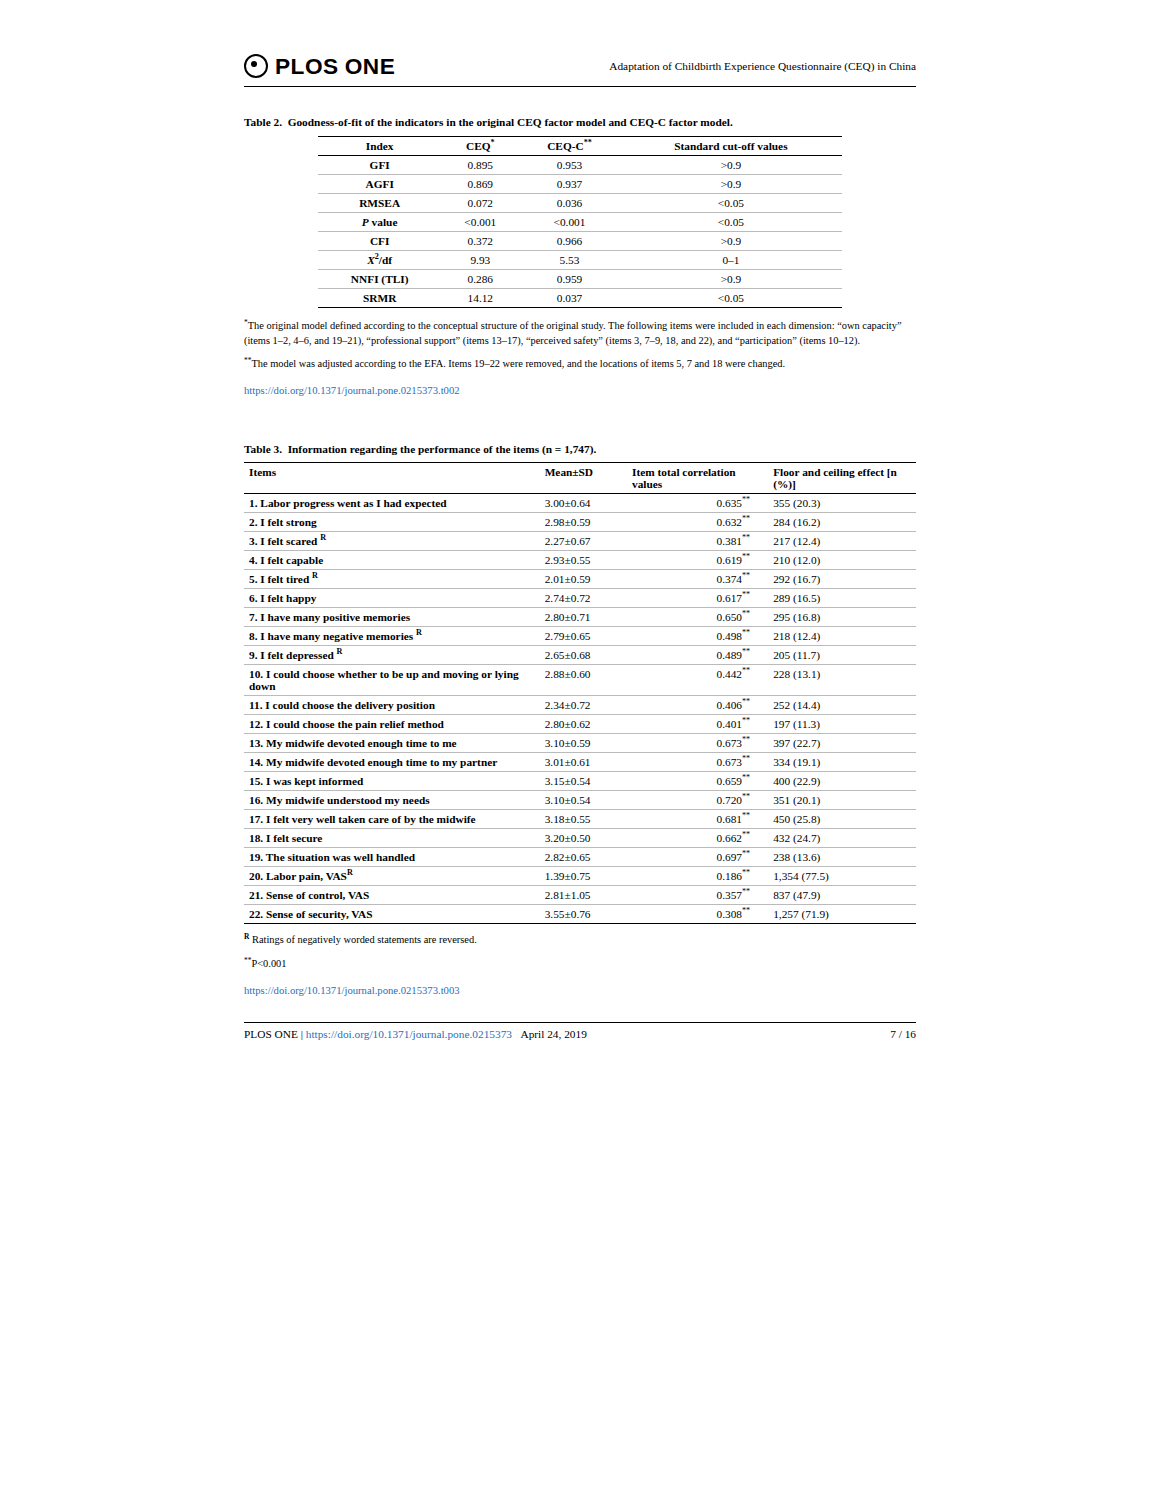PLOS ONE
Adaptation of Childbirth Experience Questionnaire (CEQ) in China
Table 2. Goodness-of-fit of the indicators in the original CEQ factor model and CEQ-C factor model.
| Index | CEQ * | CEQ-C ** | Standard cut-off values |
| --- | --- | --- | --- |
| GFI | 0.895 | 0.953 | >0.9 |
| AGFI | 0.869 | 0.937 | >0.9 |
| RMSEA | 0.072 | 0.036 | <0.05 |
| P value | <0.001 | <0.001 | <0.05 |
| CFI | 0.372 | 0.966 | >0.9 |
| X 2 /df | 9.93 | 5.53 | 0–1 |
| NNFI (TLI) | 0.286 | 0.959 | >0.9 |
| SRMR | 14.12 | 0.037 | <0.05 |
*The original model defined according to the conceptual structure of the original study. The following items were included in each dimension: “own capacity” (items 1–2, 4–6, and 19–21), “professional support” (items 13–17), “perceived safety” (items 3, 7–9, 18, and 22), and “participation” (items 10–12).
**The model was adjusted according to the EFA. Items 19–22 were removed, and the locations of items 5, 7 and 18 were changed.
https://doi.org/10.1371/journal.pone.0215373.t002
Table 3. Information regarding the performance of the items (n = 1,747).
| Items | Mean±SD | Item total correlation values | Floor and ceiling effect [n (%)] |
| --- | --- | --- | --- |
| 1. Labor progress went as I had expected | 3.00±0.64 | 0.635 ** | 355 (20.3) |
| 2. I felt strong | 2.98±0.59 | 0.632 ** | 284 (16.2) |
| 3. I felt scared R | 2.27±0.67 | 0.381 ** | 217 (12.4) |
| 4. I felt capable | 2.93±0.55 | 0.619 ** | 210 (12.0) |
| 5. I felt tired R | 2.01±0.59 | 0.374 ** | 292 (16.7) |
| 6. I felt happy | 2.74±0.72 | 0.617 ** | 289 (16.5) |
| 7. I have many positive memories | 2.80±0.71 | 0.650 ** | 295 (16.8) |
| 8. I have many negative memories R | 2.79±0.65 | 0.498 ** | 218 (12.4) |
| 9. I felt depressed R | 2.65±0.68 | 0.489 ** | 205 (11.7) |
| 10. I could choose whether to be up and moving or lying down | 2.88±0.60 | 0.442 ** | 228 (13.1) |
| 11. I could choose the delivery position | 2.34±0.72 | 0.406 ** | 252 (14.4) |
| 12. I could choose the pain relief method | 2.80±0.62 | 0.401 ** | 197 (11.3) |
| 13. My midwife devoted enough time to me | 3.10±0.59 | 0.673 ** | 397 (22.7) |
| 14. My midwife devoted enough time to my partner | 3.01±0.61 | 0.673 ** | 334 (19.1) |
| 15. I was kept informed | 3.15±0.54 | 0.659 ** | 400 (22.9) |
| 16. My midwife understood my needs | 3.10±0.54 | 0.720 ** | 351 (20.1) |
| 17. I felt very well taken care of by the midwife | 3.18±0.55 | 0.681 ** | 450 (25.8) |
| 18. I felt secure | 3.20±0.50 | 0.662 ** | 432 (24.7) |
| 19. The situation was well handled | 2.82±0.65 | 0.697 ** | 238 (13.6) |
| 20. Labor pain, VAS R | 1.39±0.75 | 0.186 ** | 1,354 (77.5) |
| 21. Sense of control, VAS | 2.81±1.05 | 0.357 ** | 837 (47.9) |
| 22. Sense of security, VAS | 3.55±0.76 | 0.308 ** | 1,257 (71.9) |
R Ratings of negatively worded statements are reversed.
**P<0.001
https://doi.org/10.1371/journal.pone.0215373.t003
PLOS ONE | https://doi.org/10.1371/journal.pone.0215373 April 24, 2019
7 / 16